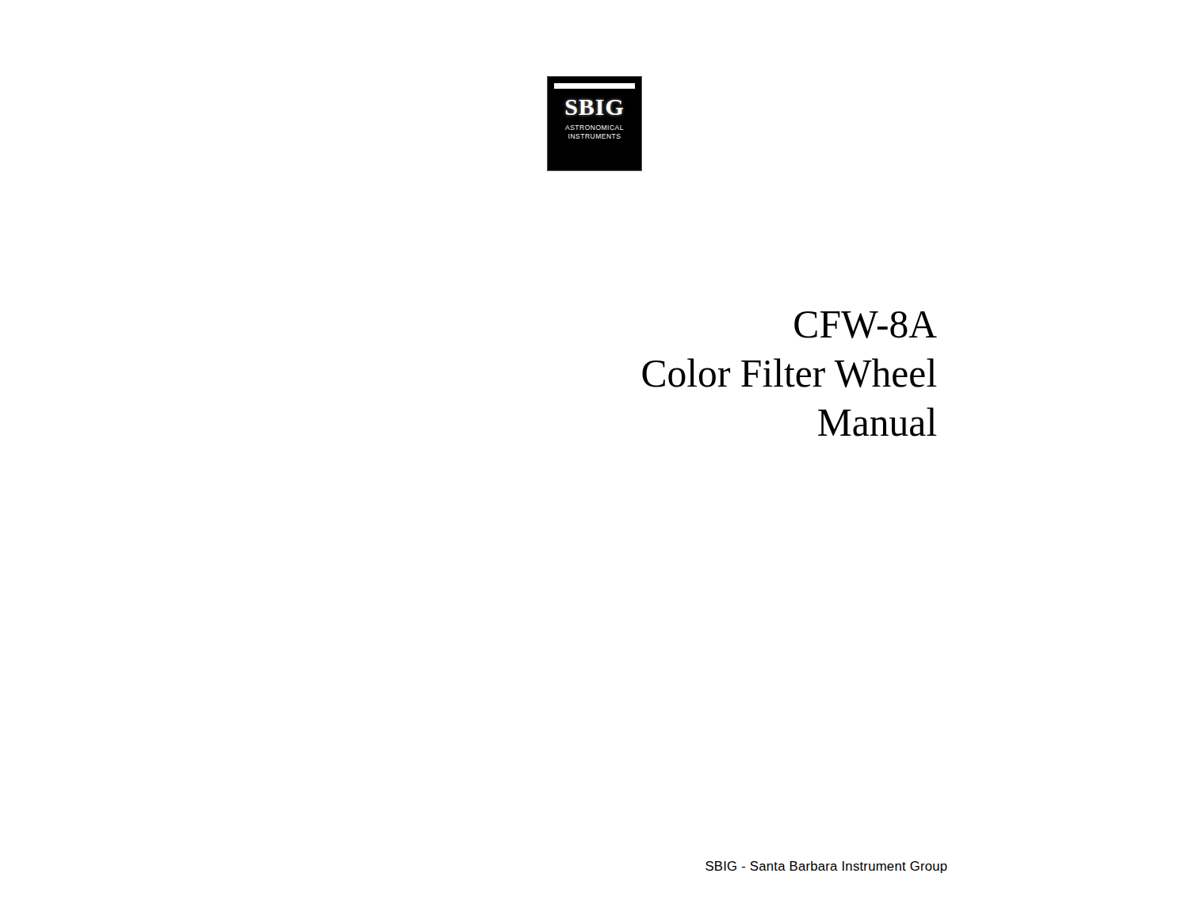SBIG
ASTRONOMICAL INSTRUMENTS
CFW-8A
Color Filter Wheel
Manual
SBIG - Santa Barbara Instrument Group